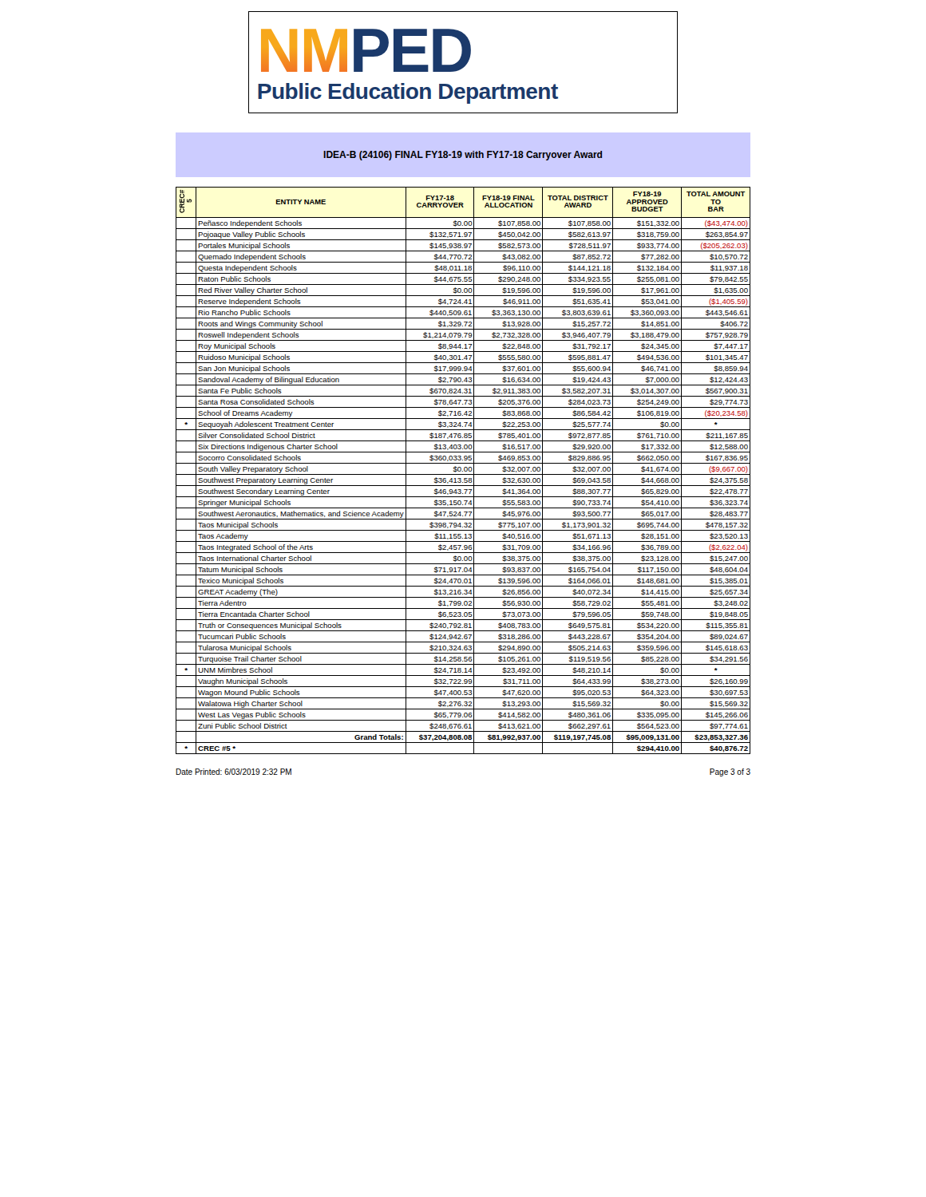NM PED
Public Education Department
IDEA-B (24106) FINAL FY18-19 with FY17-18 Carryover Award
| CREC# 5 | ENTITY NAME | FY17-18 CARRYOVER | FY18-19 FINAL ALLOCATION | TOTAL DISTRICT AWARD | FY18-19 APPROVED BUDGET | TOTAL AMOUNT TO BAR |
| --- | --- | --- | --- | --- | --- | --- |
| | Peñasco Independent Schools | $0.00 | $107,858.00 | $107,858.00 | $151,332.00 | ($43,474.00) |
| | Pojoaque Valley Public Schools | $132,571.97 | $450,042.00 | $582,613.97 | $318,759.00 | $263,854.97 |
| | Portales Municipal Schools | $145,938.97 | $582,573.00 | $728,511.97 | $933,774.00 | ($205,262.03) |
| | Quemado Independent Schools | $44,770.72 | $43,082.00 | $87,852.72 | $77,282.00 | $10,570.72 |
| | Questa Independent Schools | $48,011.18 | $96,110.00 | $144,121.18 | $132,184.00 | $11,937.18 |
| | Raton Public Schools | $44,675.55 | $290,248.00 | $334,923.55 | $255,081.00 | $79,842.55 |
| | Red River Valley Charter School | $0.00 | $19,596.00 | $19,596.00 | $17,961.00 | $1,635.00 |
| | Reserve Independent Schools | $4,724.41 | $46,911.00 | $51,635.41 | $53,041.00 | ($1,405.59) |
| | Rio Rancho Public Schools | $440,509.61 | $3,363,130.00 | $3,803,639.61 | $3,360,093.00 | $443,546.61 |
| | Roots and Wings Community School | $1,329.72 | $13,928.00 | $15,257.72 | $14,851.00 | $406.72 |
| | Roswell Independent Schools | $1,214,079.79 | $2,732,328.00 | $3,946,407.79 | $3,188,479.00 | $757,928.79 |
| | Roy Municipal Schools | $8,944.17 | $22,848.00 | $31,792.17 | $24,345.00 | $7,447.17 |
| | Ruidoso Municipal Schools | $40,301.47 | $555,580.00 | $595,881.47 | $494,536.00 | $101,345.47 |
| | San Jon Municipal Schools | $17,999.94 | $37,601.00 | $55,600.94 | $46,741.00 | $8,859.94 |
| | Sandoval Academy of Bilingual Education | $2,790.43 | $16,634.00 | $19,424.43 | $7,000.00 | $12,424.43 |
| | Santa Fe Public Schools | $670,824.31 | $2,911,383.00 | $3,582,207.31 | $3,014,307.00 | $567,900.31 |
| | Santa Rosa Consolidated Schools | $78,647.73 | $205,376.00 | $284,023.73 | $254,249.00 | $29,774.73 |
| | School of Dreams Academy | $2,716.42 | $83,868.00 | $86,584.42 | $106,819.00 | ($20,234.58) |
| * | Sequoyah Adolescent Treatment Center | $3,324.74 | $22,253.00 | $25,577.74 | $0.00 | * |
| | Silver Consolidated School District | $187,476.85 | $785,401.00 | $972,877.85 | $761,710.00 | $211,167.85 |
| | Six Directions Indigenous Charter School | $13,403.00 | $16,517.00 | $29,920.00 | $17,332.00 | $12,588.00 |
| | Socorro Consolidated Schools | $360,033.95 | $469,853.00 | $829,886.95 | $662,050.00 | $167,836.95 |
| | South Valley Preparatory School | $0.00 | $32,007.00 | $32,007.00 | $41,674.00 | ($9,667.00) |
| | Southwest Preparatory Learning Center | $36,413.58 | $32,630.00 | $69,043.58 | $44,668.00 | $24,375.58 |
| | Southwest Secondary Learning Center | $46,943.77 | $41,364.00 | $88,307.77 | $65,829.00 | $22,478.77 |
| | Springer Municipal Schools | $35,150.74 | $55,583.00 | $90,733.74 | $54,410.00 | $36,323.74 |
| | Southwest Aeronautics, Mathematics, and Science Academy | $47,524.77 | $45,976.00 | $93,500.77 | $65,017.00 | $28,483.77 |
| | Taos Municipal Schools | $398,794.32 | $775,107.00 | $1,173,901.32 | $695,744.00 | $478,157.32 |
| | Taos Academy | $11,155.13 | $40,516.00 | $51,671.13 | $28,151.00 | $23,520.13 |
| | Taos Integrated School of the Arts | $2,457.96 | $31,709.00 | $34,166.96 | $36,789.00 | ($2,622.04) |
| | Taos International Charter School | $0.00 | $38,375.00 | $38,375.00 | $23,128.00 | $15,247.00 |
| | Tatum Municipal Schools | $71,917.04 | $93,837.00 | $165,754.04 | $117,150.00 | $48,604.04 |
| | Texico Municipal Schools | $24,470.01 | $139,596.00 | $164,066.01 | $148,681.00 | $15,385.01 |
| | GREAT Academy (The) | $13,216.34 | $26,856.00 | $40,072.34 | $14,415.00 | $25,657.34 |
| | Tierra Adentro | $1,799.02 | $56,930.00 | $58,729.02 | $55,481.00 | $3,248.02 |
| | Tierra Encantada Charter School | $6,523.05 | $73,073.00 | $79,596.05 | $59,748.00 | $19,848.05 |
| | Truth or Consequences Municipal Schools | $240,792.81 | $408,783.00 | $649,575.81 | $534,220.00 | $115,355.81 |
| | Tucumcari Public Schools | $124,942.67 | $318,286.00 | $443,228.67 | $354,204.00 | $89,024.67 |
| | Tularosa Municipal Schools | $210,324.63 | $294,890.00 | $505,214.63 | $359,596.00 | $145,618.63 |
| | Turquoise Trail Charter School | $14,258.56 | $105,261.00 | $119,519.56 | $85,228.00 | $34,291.56 |
| * | UNM Mimbres School | $24,718.14 | $23,492.00 | $48,210.14 | $0.00 | * |
| | Vaughn Municipal Schools | $32,722.99 | $31,711.00 | $64,433.99 | $38,273.00 | $26,160.99 |
| | Wagon Mound Public Schools | $47,400.53 | $47,620.00 | $95,020.53 | $64,323.00 | $30,697.53 |
| | Walatowa High Charter School | $2,276.32 | $13,293.00 | $15,569.32 | $0.00 | $15,569.32 |
| | West Las Vegas Public Schools | $65,779.06 | $414,582.00 | $480,361.06 | $335,095.00 | $145,266.06 |
| | Zuni Public School District | $248,676.61 | $413,621.00 | $662,297.61 | $564,523.00 | $97,774.61 |
| | Grand Totals: | $37,204,808.08 | $81,992,937.00 | $119,197,745.08 | $95,009,131.00 | $23,853,327.36 |
| * | CREC #5 * | | | | $294,410.00 | $40,876.72 |
Date Printed: 6/03/2019 2:32 PM
Page 3 of 3